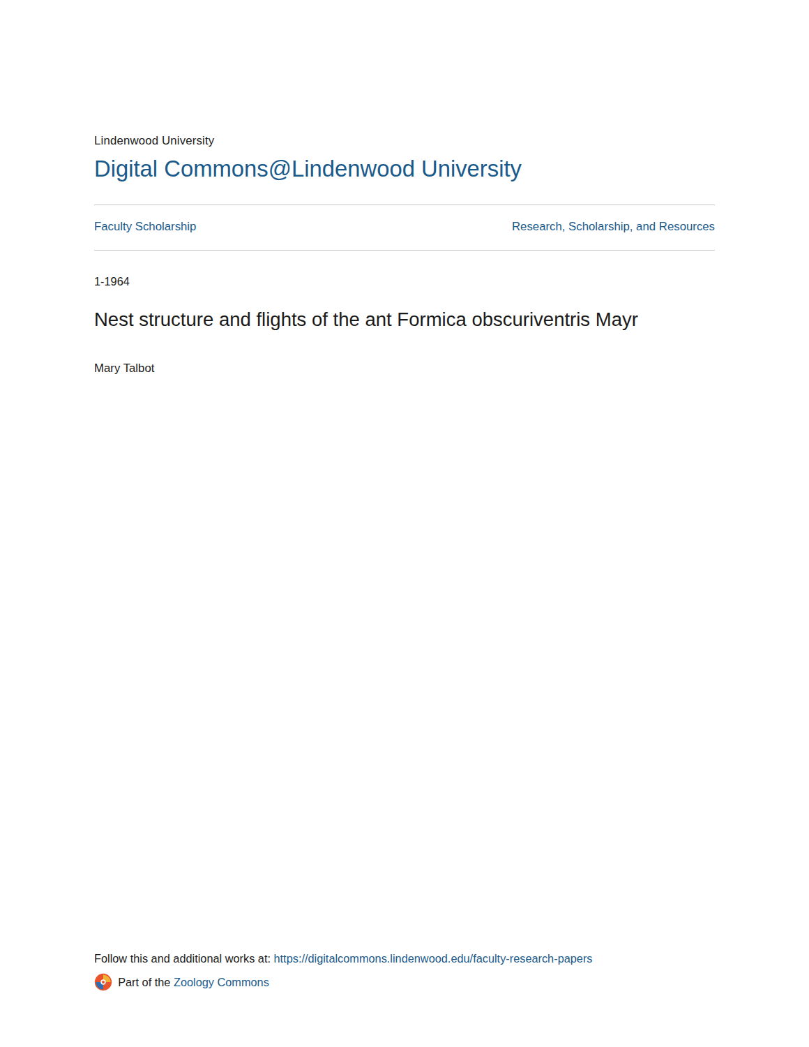Lindenwood University
Digital Commons@Lindenwood University
Faculty Scholarship Research, Scholarship, and Resources
1-1964
Nest structure and flights of the ant Formica obscuriventris Mayr
Mary Talbot
Follow this and additional works at: https://digitalcommons.lindenwood.edu/faculty-research-papers
Part of the Zoology Commons